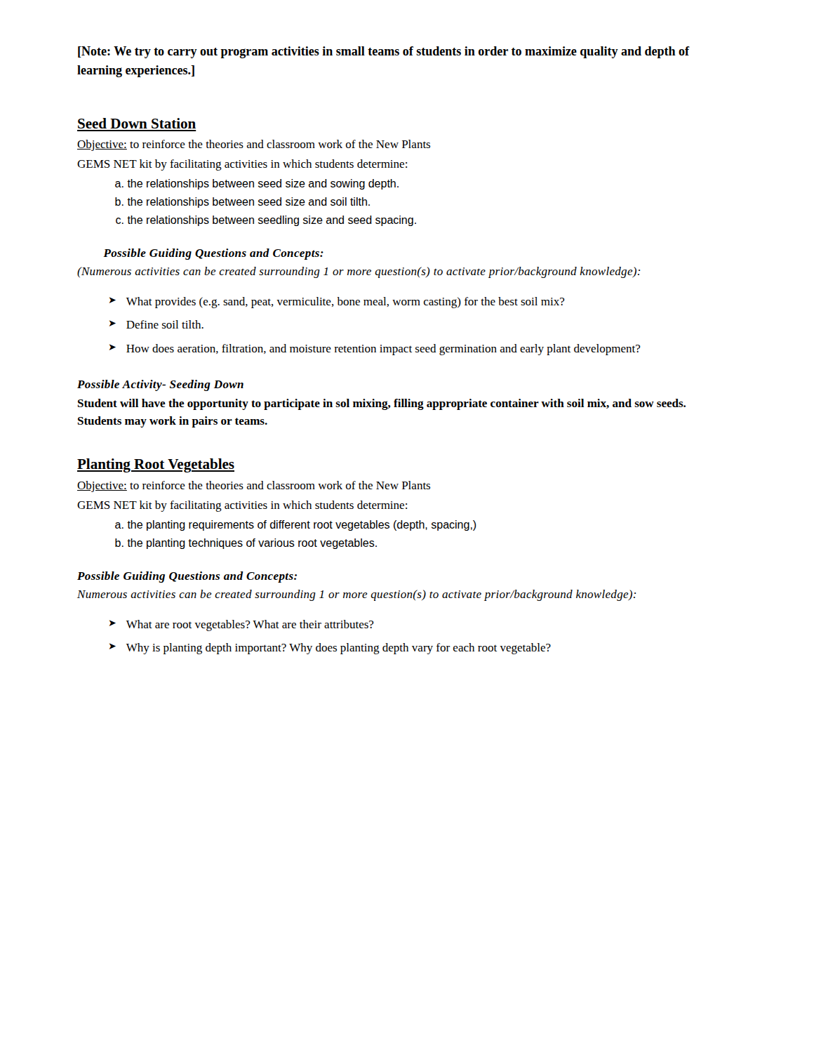[Note: We try to carry out program activities in small teams of students in order to maximize quality and depth of learning experiences.]
Seed Down Station
Objective: to reinforce the theories and classroom work of the New Plants
GEMS NET kit by facilitating activities in which students determine:
the relationships between seed size and sowing depth.
the relationships between seed size and soil tilth.
the relationships between seedling size and seed spacing.
Possible Guiding Questions and Concepts:
(Numerous activities can be created surrounding 1 or more question(s) to activate prior/background knowledge):
What provides (e.g. sand, peat, vermiculite, bone meal, worm casting) for the best soil mix?
Define soil tilth.
How does aeration, filtration, and moisture retention impact seed germination and early plant development?
Possible Activity- Seeding Down
Student will have the opportunity to participate in sol mixing, filling appropriate container with soil mix, and sow seeds. Students may work in pairs or teams.
Planting Root Vegetables
Objective: to reinforce the theories and classroom work of the New Plants
GEMS NET kit by facilitating activities in which students determine:
the planting requirements of different root vegetables (depth, spacing,)
the planting techniques of various root vegetables.
Possible Guiding Questions and Concepts:
Numerous activities can be created surrounding 1 or more question(s) to activate prior/background knowledge):
What are root vegetables? What are their attributes?
Why is planting depth important? Why does planting depth vary for each root vegetable?